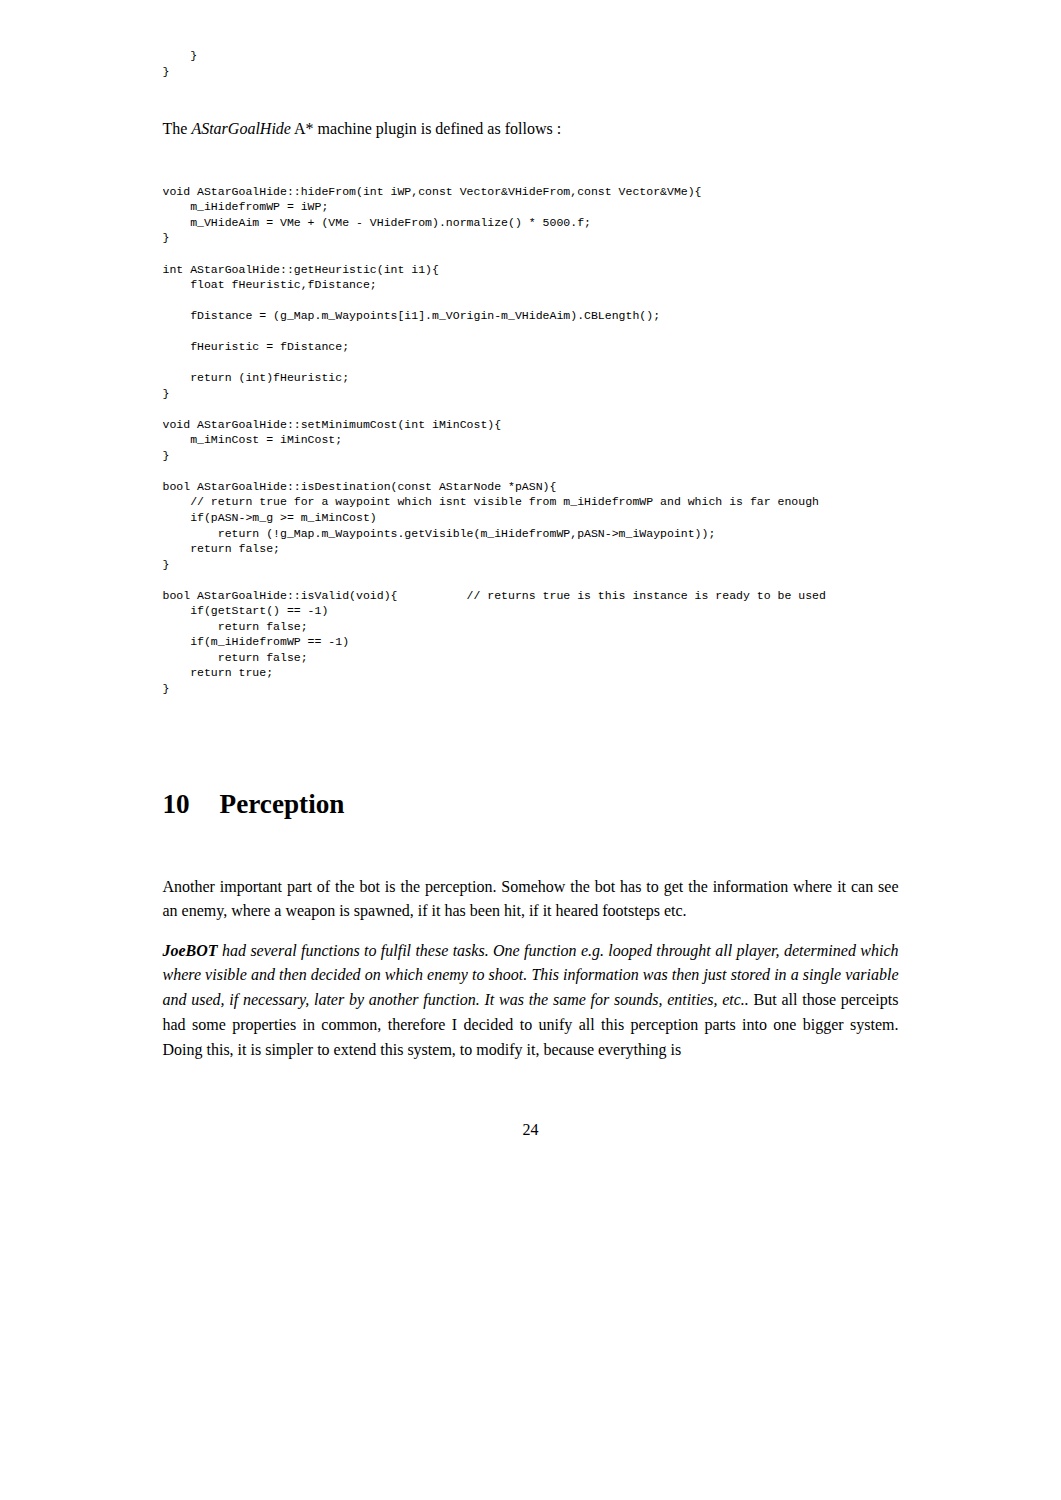}
}
The AStarGoalHide A* machine plugin is defined as follows :
void AStarGoalHide::hideFrom(int iWP,const Vector&VHideFrom,const Vector&VMe){
    m_iHidefromWP = iWP;
    m_VHideAim = VMe + (VMe - VHideFrom).normalize() * 5000.f;
}

int AStarGoalHide::getHeuristic(int i1){
    float fHeuristic,fDistance;

    fDistance = (g_Map.m_Waypoints[i1].m_VOrigin-m_VHideAim).CBLength();

    fHeuristic = fDistance;

    return (int)fHeuristic;
}

void AStarGoalHide::setMinimumCost(int iMinCost){
    m_iMinCost = iMinCost;
}

bool AStarGoalHide::isDestination(const AStarNode *pASN){
    // return true for a waypoint which isnt visible from m_iHidefromWP and which is far enough
    if(pASN->m_g >= m_iMinCost)
        return (!g_Map.m_Waypoints.getVisible(m_iHidefromWP,pASN->m_iWaypoint));
    return false;
}

bool AStarGoalHide::isValid(void){          // returns true is this instance is ready to be used
    if(getStart() == -1)
        return false;
    if(m_iHidefromWP == -1)
        return false;
    return true;
}
10 Perception
Another important part of the bot is the perception. Somehow the bot has to get the information where it can see an enemy, where a weapon is spawned, if it has been hit, if it heared footsteps etc.
JoeBOT had several functions to fulfil these tasks. One function e.g. looped throught all player, determined which where visible and then decided on which enemy to shoot. This information was then just stored in a single variable and used, if necessary, later by another function. It was the same for sounds, entities, etc.. But all those perceipts had some properties in common, therefore I decided to unify all this perception parts into one bigger system. Doing this, it is simpler to extend this system, to modify it, because everything is
24